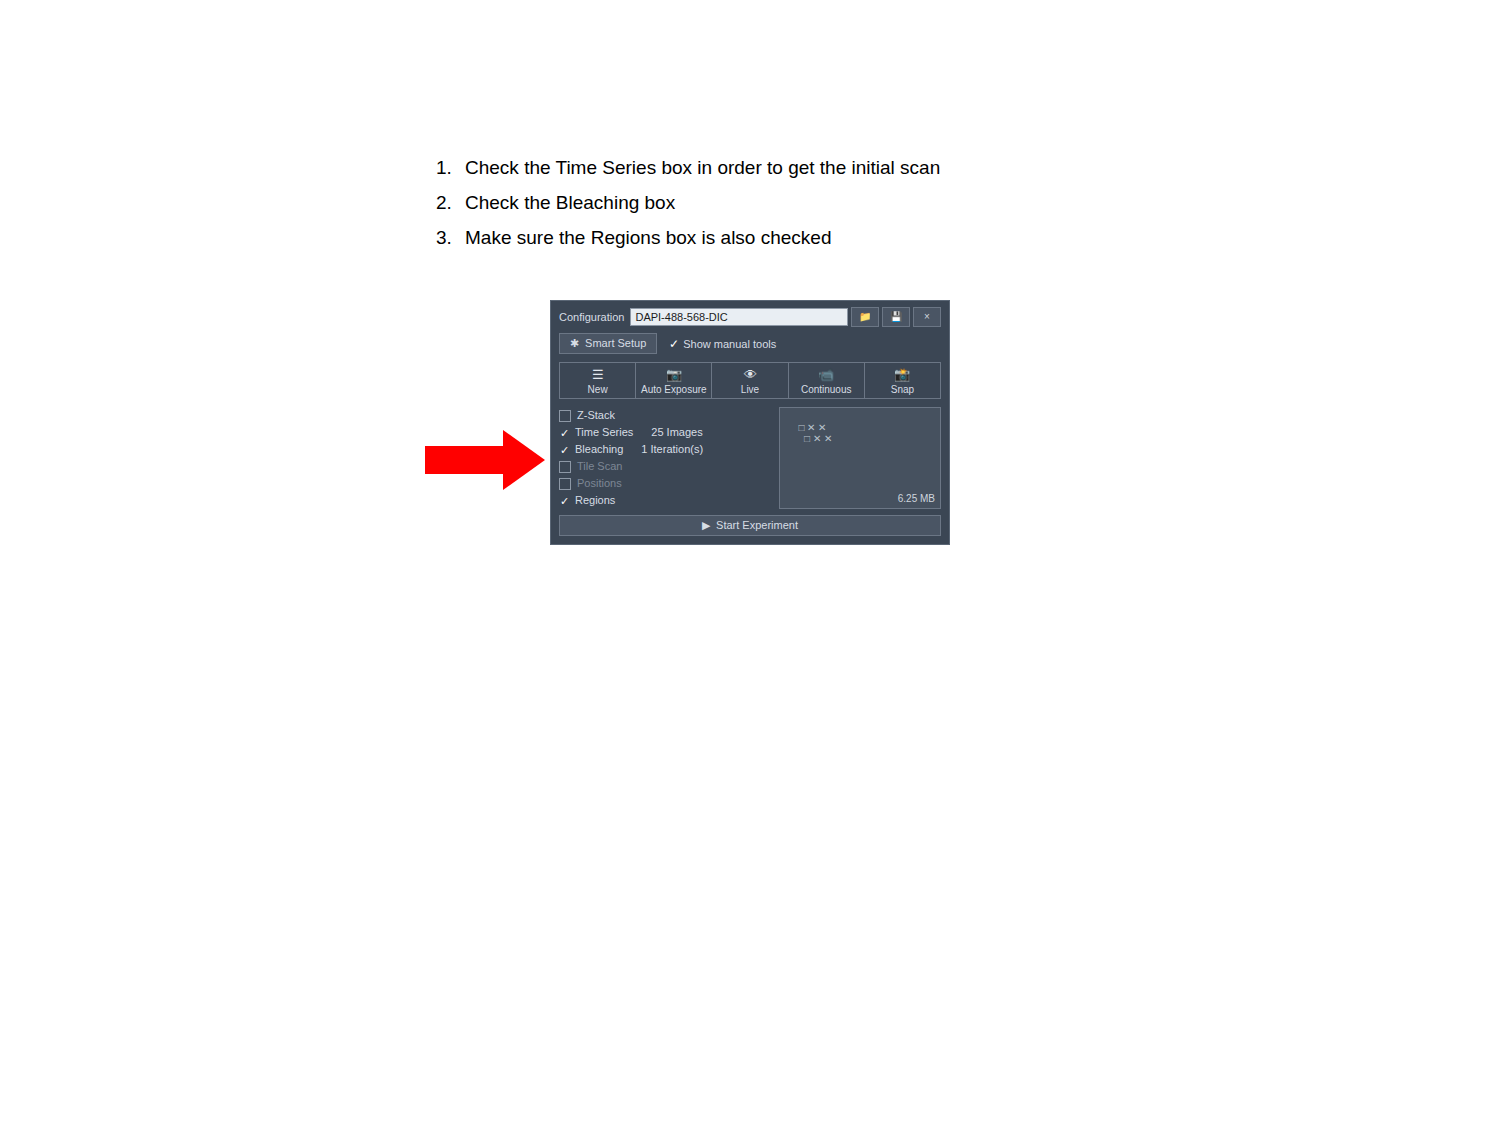Check the Time Series box in order to get the initial scan
Check the Bleaching box
Make sure the Regions box is also checked
Configuration DAPI-488-568-DIC 📁 💾 ×
✱ Smart Setup ✓Show manual tools
☰New
📷Auto Exposure
👁Live
📹Continuous
📸Snap
Z-Stack
✓Time Series 25 Images
✓Bleaching 1 Iteration(s)
Tile Scan
Positions
✓Regions
□ ✕ ✕
□ ✕ ✕
6.25 MB
▶ Start Experiment